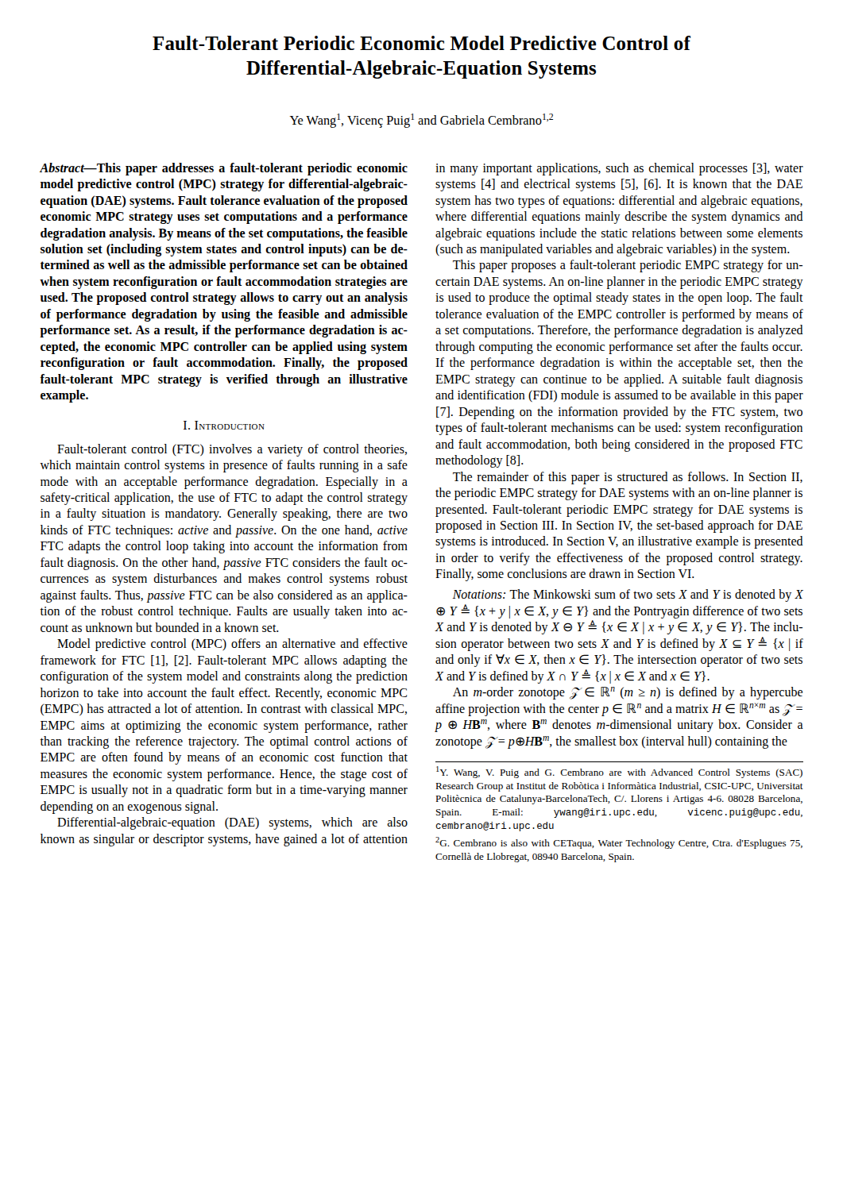Fault-Tolerant Periodic Economic Model Predictive Control of
Differential-Algebraic-Equation Systems
Ye Wang1, Vicenç Puig1 and Gabriela Cembrano1,2
Abstract—This paper addresses a fault-tolerant periodic economic model predictive control (MPC) strategy for differential-algebraic-equation (DAE) systems. Fault tolerance evaluation of the proposed economic MPC strategy uses set computations and a performance degradation analysis. By means of the set computations, the feasible solution set (including system states and control inputs) can be determined as well as the admissible performance set can be obtained when system reconfiguration or fault accommodation strategies are used. The proposed control strategy allows to carry out an analysis of performance degradation by using the feasible and admissible performance set. As a result, if the performance degradation is accepted, the economic MPC controller can be applied using system reconfiguration or fault accommodation. Finally, the proposed fault-tolerant MPC strategy is verified through an illustrative example.
I. Introduction
Fault-tolerant control (FTC) involves a variety of control theories, which maintain control systems in presence of faults running in a safe mode with an acceptable performance degradation. Especially in a safety-critical application, the use of FTC to adapt the control strategy in a faulty situation is mandatory. Generally speaking, there are two kinds of FTC techniques: active and passive. On the one hand, active FTC adapts the control loop taking into account the information from fault diagnosis. On the other hand, passive FTC considers the fault occurrences as system disturbances and makes control systems robust against faults. Thus, passive FTC can be also considered as an application of the robust control technique. Faults are usually taken into account as unknown but bounded in a known set.
Model predictive control (MPC) offers an alternative and effective framework for FTC [1], [2]. Fault-tolerant MPC allows adapting the configuration of the system model and constraints along the prediction horizon to take into account the fault effect. Recently, economic MPC (EMPC) has attracted a lot of attention. In contrast with classical MPC, EMPC aims at optimizing the economic system performance, rather than tracking the reference trajectory. The optimal control actions of EMPC are often found by means of an economic cost function that measures the economic system performance. Hence, the stage cost of EMPC is usually not in a quadratic form but in a time-varying manner depending on an exogenous signal.
Differential-algebraic-equation (DAE) systems, which are also known as singular or descriptor systems, have gained a lot of attention in many important applications, such as chemical processes [3], water systems [4] and electrical systems [5], [6]. It is known that the DAE system has two types of equations: differential and algebraic equations, where differential equations mainly describe the system dynamics and algebraic equations include the static relations between some elements (such as manipulated variables and algebraic variables) in the system.
This paper proposes a fault-tolerant periodic EMPC strategy for uncertain DAE systems. An on-line planner in the periodic EMPC strategy is used to produce the optimal steady states in the open loop. The fault tolerance evaluation of the EMPC controller is performed by means of a set computations. Therefore, the performance degradation is analyzed through computing the economic performance set after the faults occur. If the performance degradation is within the acceptable set, then the EMPC strategy can continue to be applied. A suitable fault diagnosis and identification (FDI) module is assumed to be available in this paper [7]. Depending on the information provided by the FTC system, two types of fault-tolerant mechanisms can be used: system reconfiguration and fault accommodation, both being considered in the proposed FTC methodology [8].
The remainder of this paper is structured as follows. In Section II, the periodic EMPC strategy for DAE systems with an on-line planner is presented. Fault-tolerant periodic EMPC strategy for DAE systems is proposed in Section III. In Section IV, the set-based approach for DAE systems is introduced. In Section V, an illustrative example is presented in order to verify the effectiveness of the proposed control strategy. Finally, some conclusions are drawn in Section VI.
Notations: The Minkowski sum of two sets X and Y is denoted by X ⊕ Y ≜ {x + y | x ∈ X, y ∈ Y} and the Pontryagin difference of two sets X and Y is denoted by X ⊖ Y ≜ {x ∈ X | x + y ∈ X, y ∈ Y}. The inclusion operator between two sets X and Y is defined by X ⊆ Y ≜ {x | if and only if ∀x ∈ X, then x ∈ Y}. The intersection operator of two sets X and Y is defined by X ∩ Y ≜ {x | x ∈ X and x ∈ Y}.
An m-order zonotope 𝒵 ∈ ℝn (m ≥ n) is defined by a hypercube affine projection with the center p ∈ ℝn and a matrix H ∈ ℝn×m as 𝒵 = p ⊕ HBm, where Bm denotes m-dimensional unitary box. Consider a zonotope 𝒵 = p⊕HBm, the smallest box (interval hull) containing the
1Y. Wang, V. Puig and G. Cembrano are with Advanced Control Systems (SAC) Research Group at Institut de Robòtica i Informàtica Industrial, CSIC-UPC, Universitat Politècnica de Catalunya-BarcelonaTech, C/. Llorens i Artigas 4-6. 08028 Barcelona, Spain. E-mail: ywang@iri.upc.edu, vicenc.puig@upc.edu, cembrano@iri.upc.edu
2G. Cembrano is also with CETaqua, Water Technology Centre, Ctra. d'Esplugues 75, Cornellà de Llobregat, 08940 Barcelona, Spain.